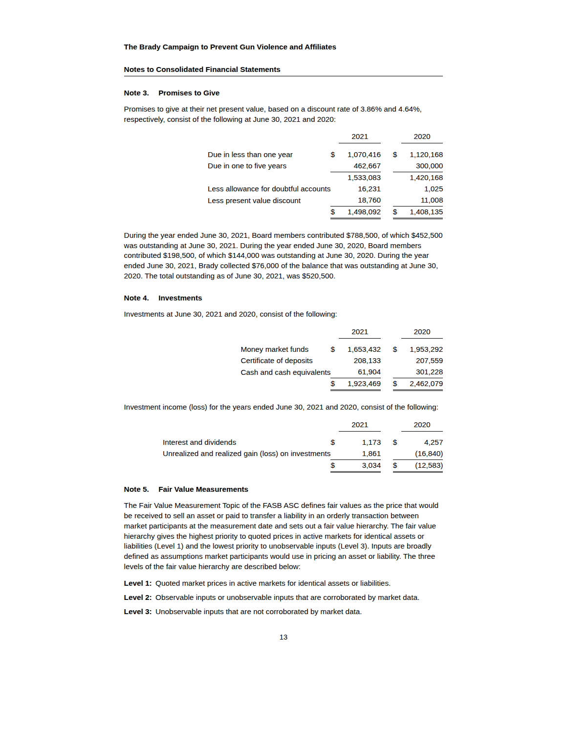The Brady Campaign to Prevent Gun Violence and Affiliates
Notes to Consolidated Financial Statements
Note 3. Promises to Give
Promises to give at their net present value, based on a discount rate of 3.86% and 4.64%, respectively, consist of the following at June 30, 2021 and 2020:
| | | 2021 | | | 2020 |
| Due in less than one year | $ | 1,070,416 | | $ | 1,120,168 |
| Due in one to five years | | 462,667 | | | 300,000 |
| | | 1,533,083 | | | 1,420,168 |
| Less allowance for doubtful accounts | | 16,231 | | | 1,025 |
| Less present value discount | | 18,760 | | | 11,008 |
| | $ | 1,498,092 | | $ | 1,408,135 |
During the year ended June 30, 2021, Board members contributed $788,500, of which $452,500 was outstanding at June 30, 2021. During the year ended June 30, 2020, Board members contributed $198,500, of which $144,000 was outstanding at June 30, 2020. During the year ended June 30, 2021, Brady collected $76,000 of the balance that was outstanding at June 30, 2020. The total outstanding as of June 30, 2021, was $520,500.
Note 4. Investments
Investments at June 30, 2021 and 2020, consist of the following:
| | | 2021 | | | 2020 |
| Money market funds | $ | 1,653,432 | | $ | 1,953,292 |
| Certificate of deposits | | 208,133 | | | 207,559 |
| Cash and cash equivalents | | 61,904 | | | 301,228 |
| | $ | 1,923,469 | | $ | 2,462,079 |
Investment income (loss) for the years ended June 30, 2021 and 2020, consist of the following:
| | | 2021 | | | 2020 |
| Interest and dividends | $ | 1,173 | | $ | 4,257 |
| Unrealized and realized gain (loss) on investments | | 1,861 | | | (16,840) |
| | $ | 3,034 | | $ | (12,583) |
Note 5. Fair Value Measurements
The Fair Value Measurement Topic of the FASB ASC defines fair values as the price that would be received to sell an asset or paid to transfer a liability in an orderly transaction between market participants at the measurement date and sets out a fair value hierarchy. The fair value hierarchy gives the highest priority to quoted prices in active markets for identical assets or liabilities (Level 1) and the lowest priority to unobservable inputs (Level 3). Inputs are broadly defined as assumptions market participants would use in pricing an asset or liability. The three levels of the fair value hierarchy are described below:
Level 1: Quoted market prices in active markets for identical assets or liabilities.
Level 2: Observable inputs or unobservable inputs that are corroborated by market data.
Level 3: Unobservable inputs that are not corroborated by market data.
13